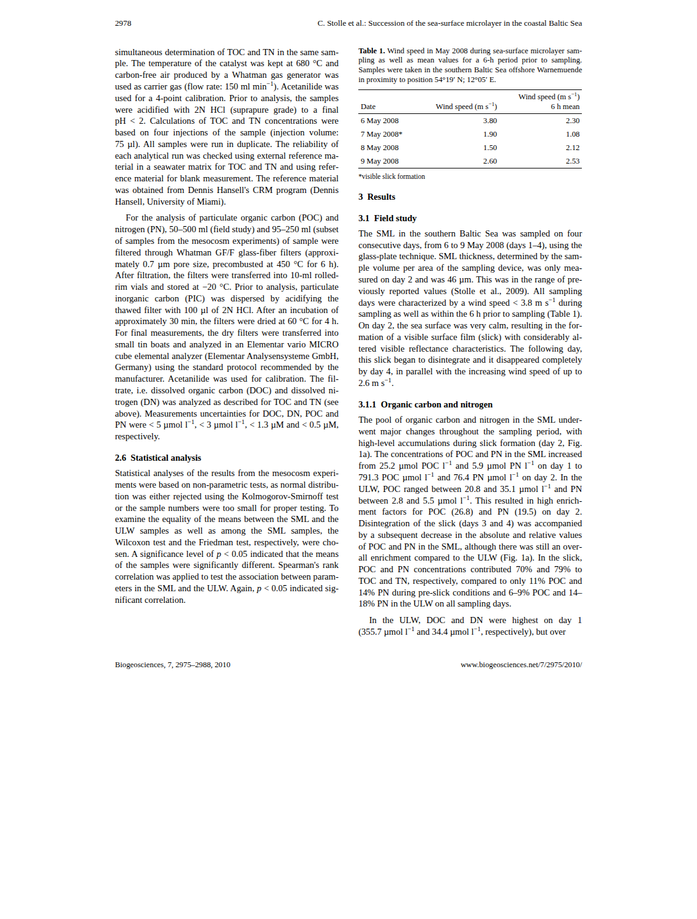2978 C. Stolle et al.: Succession of the sea-surface microlayer in the coastal Baltic Sea
simultaneous determination of TOC and TN in the same sample. The temperature of the catalyst was kept at 680 °C and carbon-free air produced by a Whatman gas generator was used as carrier gas (flow rate: 150 ml min−1). Acetanilide was used for a 4-point calibration. Prior to analysis, the samples were acidified with 2N HCl (suprapure grade) to a final pH < 2. Calculations of TOC and TN concentrations were based on four injections of the sample (injection volume: 75 µl). All samples were run in duplicate. The reliability of each analytical run was checked using external reference material in a seawater matrix for TOC and TN and using reference material for blank measurement. The reference material was obtained from Dennis Hansell's CRM program (Dennis Hansell, University of Miami).
For the analysis of particulate organic carbon (POC) and nitrogen (PN), 50–500 ml (field study) and 95–250 ml (subset of samples from the mesocosm experiments) of sample were filtered through Whatman GF/F glass-fiber filters (approximately 0.7 µm pore size, precombusted at 450 °C for 6 h). After filtration, the filters were transferred into 10-ml rolled-rim vials and stored at −20 °C. Prior to analysis, particulate inorganic carbon (PIC) was dispersed by acidifying the thawed filter with 100 µl of 2N HCl. After an incubation of approximately 30 min, the filters were dried at 60 °C for 4 h. For final measurements, the dry filters were transferred into small tin boats and analyzed in an Elementar vario MICRO cube elemental analyzer (Elementar Analysensysteme GmbH, Germany) using the standard protocol recommended by the manufacturer. Acetanilide was used for calibration. The filtrate, i.e. dissolved organic carbon (DOC) and dissolved nitrogen (DN) was analyzed as described for TOC and TN (see above). Measurements uncertainties for DOC, DN, POC and PN were < 5 µmol l−1, < 3 µmol l−1, < 1.3 µM and < 0.5 µM, respectively.
2.6 Statistical analysis
Statistical analyses of the results from the mesocosm experiments were based on non-parametric tests, as normal distribution was either rejected using the Kolmogorov-Smirnoff test or the sample numbers were too small for proper testing. To examine the equality of the means between the SML and the ULW samples as well as among the SML samples, the Wilcoxon test and the Friedman test, respectively, were chosen. A significance level of p < 0.05 indicated that the means of the samples were significantly different. Spearman's rank correlation was applied to test the association between parameters in the SML and the ULW. Again, p < 0.05 indicated significant correlation.
Table 1. Wind speed in May 2008 during sea-surface microlayer sampling as well as mean values for a 6-h period prior to sampling. Samples were taken in the southern Baltic Sea offshore Warnemuende in proximity to position 54°19′ N; 12°05′ E.
| Date | Wind speed (m s −1 ) | Wind speed (m s −1 ) 6 h mean |
| --- | --- | --- |
| 6 May 2008 | 3.80 | 2.30 |
| 7 May 2008* | 1.90 | 1.08 |
| 8 May 2008 | 1.50 | 2.12 |
| 9 May 2008 | 2.60 | 2.53 |
*visible slick formation
3 Results
3.1 Field study
The SML in the southern Baltic Sea was sampled on four consecutive days, from 6 to 9 May 2008 (days 1–4), using the glass-plate technique. SML thickness, determined by the sample volume per area of the sampling device, was only measured on day 2 and was 46 µm. This was in the range of previously reported values (Stolle et al., 2009). All sampling days were characterized by a wind speed < 3.8 m s−1 during sampling as well as within the 6 h prior to sampling (Table 1). On day 2, the sea surface was very calm, resulting in the formation of a visible surface film (slick) with considerably altered visible reflectance characteristics. The following day, this slick began to disintegrate and it disappeared completely by day 4, in parallel with the increasing wind speed of up to 2.6 m s−1.
3.1.1 Organic carbon and nitrogen
The pool of organic carbon and nitrogen in the SML underwent major changes throughout the sampling period, with high-level accumulations during slick formation (day 2, Fig. 1a). The concentrations of POC and PN in the SML increased from 25.2 µmol POC l−1 and 5.9 µmol PN l−1 on day 1 to 791.3 POC µmol l−1 and 76.4 PN µmol l−1 on day 2. In the ULW, POC ranged between 20.8 and 35.1 µmol l−1 and PN between 2.8 and 5.5 µmol l−1. This resulted in high enrichment factors for POC (26.8) and PN (19.5) on day 2. Disintegration of the slick (days 3 and 4) was accompanied by a subsequent decrease in the absolute and relative values of POC and PN in the SML, although there was still an overall enrichment compared to the ULW (Fig. 1a). In the slick, POC and PN concentrations contributed 70% and 79% to TOC and TN, respectively, compared to only 11% POC and 14% PN during pre-slick conditions and 6–9% POC and 14–18% PN in the ULW on all sampling days.
In the ULW, DOC and DN were highest on day 1 (355.7 µmol l−1 and 34.4 µmol l−1, respectively), but over
Biogeosciences, 7, 2975–2988, 2010 www.biogeosciences.net/7/2975/2010/